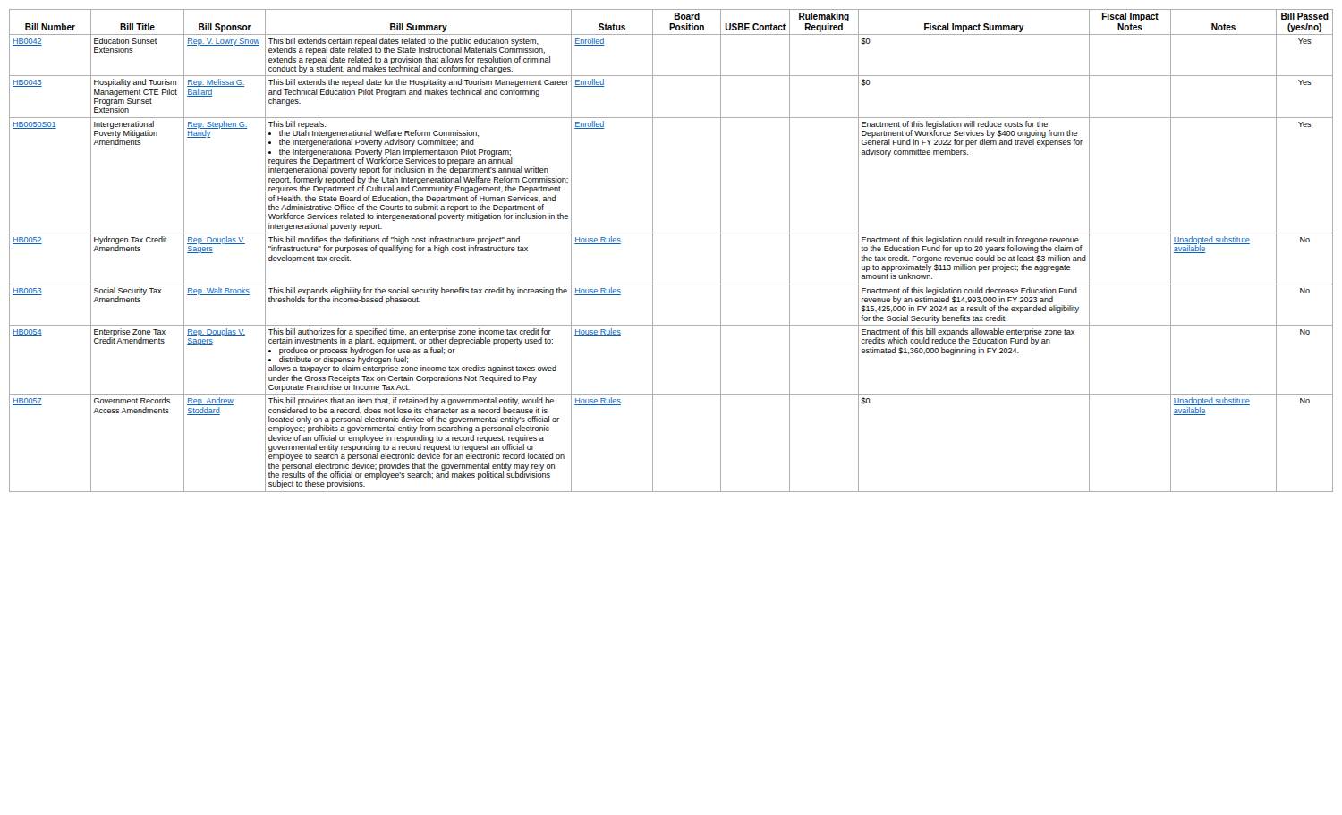| Bill Number | Bill Title | Bill Sponsor | Bill Summary | Status | Board Position | USBE Contact | Rulemaking Required | Fiscal Impact Summary | Fiscal Impact Notes | Notes | Bill Passed (yes/no) |
| --- | --- | --- | --- | --- | --- | --- | --- | --- | --- | --- | --- |
| HB0042 | Education Sunset Extensions | Rep. V. Lowry Snow | This bill extends certain repeal dates related to the public education system, extends a repeal date related to the State Instructional Materials Commission, extends a repeal date related to a provision that allows for resolution of criminal conduct by a student, and makes technical and conforming changes. | Enrolled | | | | $0 | | | Yes |
| HB0043 | Hospitality and Tourism Management CTE Pilot Program Sunset Extension | Rep. Melissa G. Ballard | This bill extends the repeal date for the Hospitality and Tourism Management Career and Technical Education Pilot Program and makes technical and conforming changes. | Enrolled | | | | $0 | | | Yes |
| HB0050S01 | Intergenerational Poverty Mitigation Amendments | Rep. Stephen G. Handy | This bill repeals: the Utah Intergenerational Welfare Reform Commission; the Intergenerational Poverty Advisory Committee; and the Intergenerational Poverty Plan Implementation Pilot Program; requires the Department of Workforce Services to prepare an annual intergenerational poverty report for inclusion in the department's annual written report, formerly reported by the Utah Intergenerational Welfare Reform Commission; requires the Department of Cultural and Community Engagement, the Department of Health, the State Board of Education, the Department of Human Services, and the Administrative Office of the Courts to submit a report to the Department of Workforce Services related to intergenerational poverty mitigation for inclusion in the intergenerational poverty report. | Enrolled | | | | Enactment of this legislation will reduce costs for the Department of Workforce Services by $400 ongoing from the General Fund in FY 2022 for per diem and travel expenses for advisory committee members. | | | Yes |
| HB0052 | Hydrogen Tax Credit Amendments | Rep. Douglas V. Sagers | This bill modifies the definitions of "high cost infrastructure project" and "infrastructure" for purposes of qualifying for a high cost infrastructure tax development tax credit. | House Rules | | | | Enactment of this legislation could result in foregone revenue to the Education Fund for up to 20 years following the claim of the tax credit. Forgone revenue could be at least $3 million and up to approximately $113 million per project; the aggregate amount is unknown. | | Unadopted substitute available | No |
| HB0053 | Social Security Tax Amendments | Rep. Walt Brooks | This bill expands eligibility for the social security benefits tax credit by increasing the thresholds for the income-based phaseout. | House Rules | | | | Enactment of this legislation could decrease Education Fund revenue by an estimated $14,993,000 in FY 2023 and $15,425,000 in FY 2024 as a result of the expanded eligibility for the Social Security benefits tax credit. | | | No |
| HB0054 | Enterprise Zone Tax Credit Amendments | Rep. Douglas V. Sagers | This bill authorizes for a specified time, an enterprise zone income tax credit for certain investments in a plant, equipment, or other depreciable property used to: produce or process hydrogen for use as a fuel; or distribute or dispense hydrogen fuel; allows a taxpayer to claim enterprise zone income tax credits against taxes owed under the Gross Receipts Tax on Certain Corporations Not Required to Pay Corporate Franchise or Income Tax Act. | House Rules | | | | Enactment of this bill expands allowable enterprise zone tax credits which could reduce the Education Fund by an estimated $1,360,000 beginning in FY 2024. | | | No |
| HB0057 | Government Records Access Amendments | Rep. Andrew Stoddard | This bill provides that an item that, if retained by a governmental entity, would be considered to be a record, does not lose its character as a record because it is located only on a personal electronic device of the governmental entity's official or employee; prohibits a governmental entity from searching a personal electronic device of an official or employee in responding to a record request; requires a governmental entity responding to a record request to request an official or employee to search a personal electronic device for an electronic record located on the personal electronic device; provides that the governmental entity may rely on the results of the official or employee's search; and makes political subdivisions subject to these provisions. | House Rules | | | | $0 | | Unadopted substitute available | No |